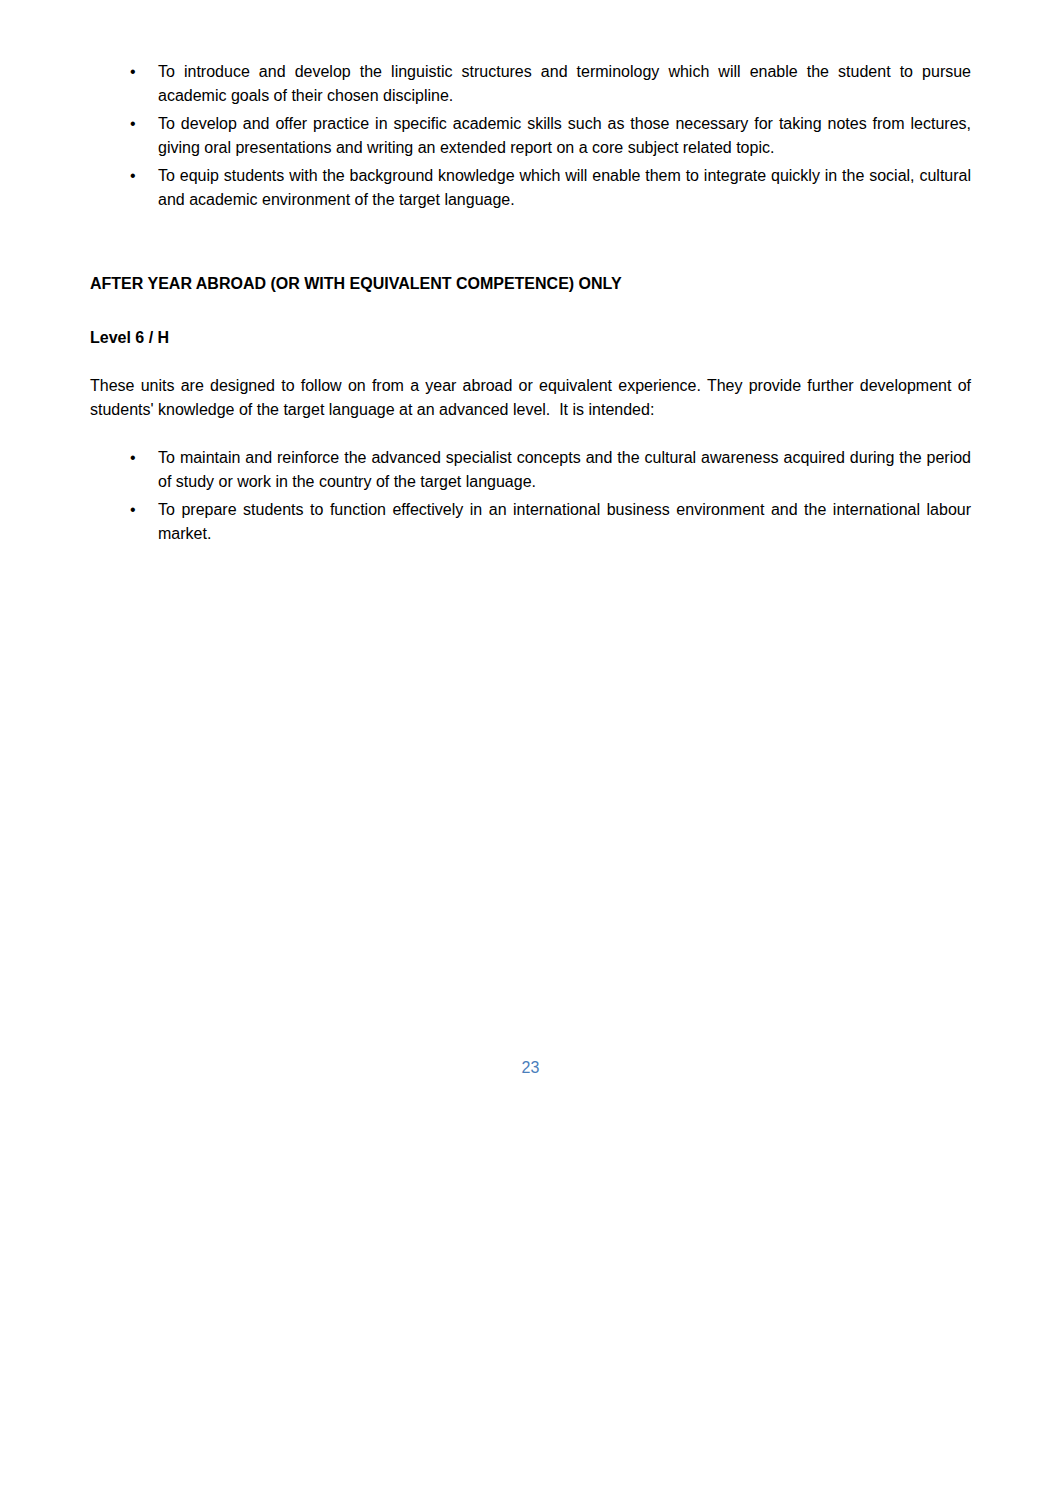To introduce and develop the linguistic structures and terminology which will enable the student to pursue academic goals of their chosen discipline.
To develop and offer practice in specific academic skills such as those necessary for taking notes from lectures, giving oral presentations and writing an extended report on a core subject related topic.
To equip students with the background knowledge which will enable them to integrate quickly in the social, cultural and academic environment of the target language.
AFTER YEAR ABROAD (OR WITH EQUIVALENT COMPETENCE) ONLY
Level 6 / H
These units are designed to follow on from a year abroad or equivalent experience. They provide further development of students' knowledge of the target language at an advanced level. It is intended:
To maintain and reinforce the advanced specialist concepts and the cultural awareness acquired during the period of study or work in the country of the target language.
To prepare students to function effectively in an international business environment and the international labour market.
23